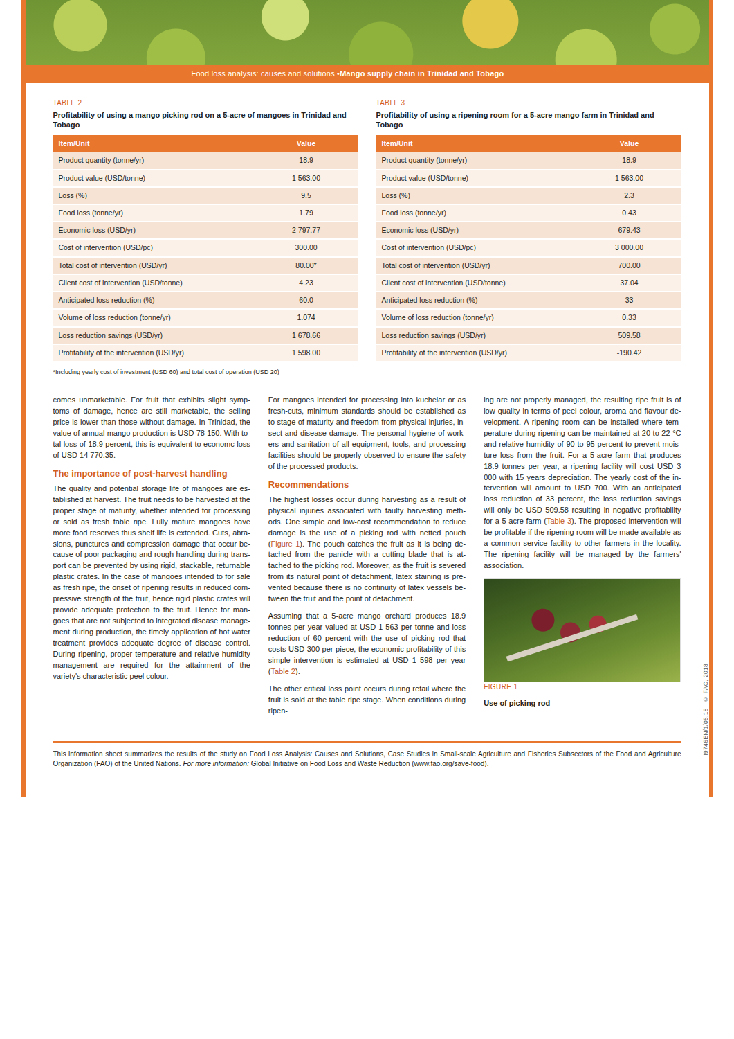Food loss analysis: causes and solutions • Mango supply chain in Trinidad and Tobago
TABLE 2
Profitability of using a mango picking rod on a 5-acre of mangoes in Trinidad and Tobago
| Item/Unit | Value |
| --- | --- |
| Product quantity (tonne/yr) | 18.9 |
| Product value (USD/tonne) | 1 563.00 |
| Loss (%) | 9.5 |
| Food loss (tonne/yr) | 1.79 |
| Economic loss (USD/yr) | 2 797.77 |
| Cost of intervention (USD/pc) | 300.00 |
| Total cost of intervention (USD/yr) | 80.00* |
| Client cost of intervention (USD/tonne) | 4.23 |
| Anticipated loss reduction (%) | 60.0 |
| Volume of loss reduction (tonne/yr) | 1.074 |
| Loss reduction savings (USD/yr) | 1 678.66 |
| Profitability of the intervention (USD/yr) | 1 598.00 |
TABLE 3
Profitability of using a ripening room for a 5-acre mango farm in Trinidad and Tobago
| Item/Unit | Value |
| --- | --- |
| Product quantity (tonne/yr) | 18.9 |
| Product value (USD/tonne) | 1 563.00 |
| Loss (%) | 2.3 |
| Food loss (tonne/yr) | 0.43 |
| Economic loss (USD/yr) | 679.43 |
| Cost of intervention (USD/pc) | 3 000.00 |
| Total cost of intervention (USD/yr) | 700.00 |
| Client cost of intervention (USD/tonne) | 37.04 |
| Anticipated loss reduction (%) | 33 |
| Volume of loss reduction (tonne/yr) | 0.33 |
| Loss reduction savings (USD/yr) | 509.58 |
| Profitability of the intervention (USD/yr) | -190.42 |
*Including yearly cost of investment (USD 60) and total cost of operation (USD 20)
comes unmarketable. For fruit that exhibits slight symptoms of damage, hence are still marketable, the selling price is lower than those without damage. In Trinidad, the value of annual mango production is USD 78 150. With total loss of 18.9 percent, this is equivalent to economc loss of USD 14 770.35.
The importance of post-harvest handling
The quality and potential storage life of mangoes are established at harvest. The fruit needs to be harvested at the proper stage of maturity, whether intended for processing or sold as fresh table ripe. Fully mature mangoes have more food reserves thus shelf life is extended. Cuts, abrasions, punctures and compression damage that occur because of poor packaging and rough handling during transport can be prevented by using rigid, stackable, returnable plastic crates. In the case of mangoes intended to for sale as fresh ripe, the onset of ripening results in reduced compressive strength of the fruit, hence rigid plastic crates will provide adequate protection to the fruit. Hence for mangoes that are not subjected to integrated disease management during production, the timely application of hot water treatment provides adequate degree of disease control. During ripening, proper temperature and relative humidity management are required for the attainment of the variety's characteristic peel colour.
For mangoes intended for processing into kuchelar or as fresh-cuts, minimum standards should be established as to stage of maturity and freedom from physical injuries, insect and disease damage. The personal hygiene of workers and sanitation of all equipment, tools, and processing facilities should be properly observed to ensure the safety of the processed products.
Recommendations
The highest losses occur during harvesting as a result of physical injuries associated with faulty harvesting methods. One simple and low-cost recommendation to reduce damage is the use of a picking rod with netted pouch (Figure 1). The pouch catches the fruit as it is being detached from the panicle with a cutting blade that is attached to the picking rod. Moreover, as the fruit is severed from its natural point of detachment, latex staining is prevented because there is no continuity of latex vessels between the fruit and the point of detachment.
Assuming that a 5-acre mango orchard produces 18.9 tonnes per year valued at USD 1 563 per tonne and loss reduction of 60 percent with the use of picking rod that costs USD 300 per piece, the economic profitability of this simple intervention is estimated at USD 1 598 per year (Table 2).
The other critical loss point occurs during retail where the fruit is sold at the table ripe stage. When conditions during ripen-
ing are not properly managed, the resulting ripe fruit is of low quality in terms of peel colour, aroma and flavour development. A ripening room can be installed where temperature during ripening can be maintained at 20 to 22 °C and relative humidity of 90 to 95 percent to prevent moisture loss from the fruit. For a 5-acre farm that produces 18.9 tonnes per year, a ripening facility will cost USD 3 000 with 15 years depreciation. The yearly cost of the intervention will amount to USD 700. With an anticipated loss reduction of 33 percent, the loss reduction savings will only be USD 509.58 resulting in negative profitability for a 5-acre farm (Table 3). The proposed intervention will be profitable if the ripening room will be made available as a common service facility to other farmers in the locality. The ripening facility will be managed by the farmers' association.
FIGURE 1
Use of picking rod
This information sheet summarizes the results of the study on Food Loss Analysis: Causes and Solutions, Case Studies in Small-scale Agriculture and Fisheries Subsectors of the Food and Agriculture Organization (FAO) of the United Nations. For more information: Global Initiative on Food Loss and Waste Reduction (www.fao.org/save-food).
I9746EN/1/05.18 © FAO, 2018